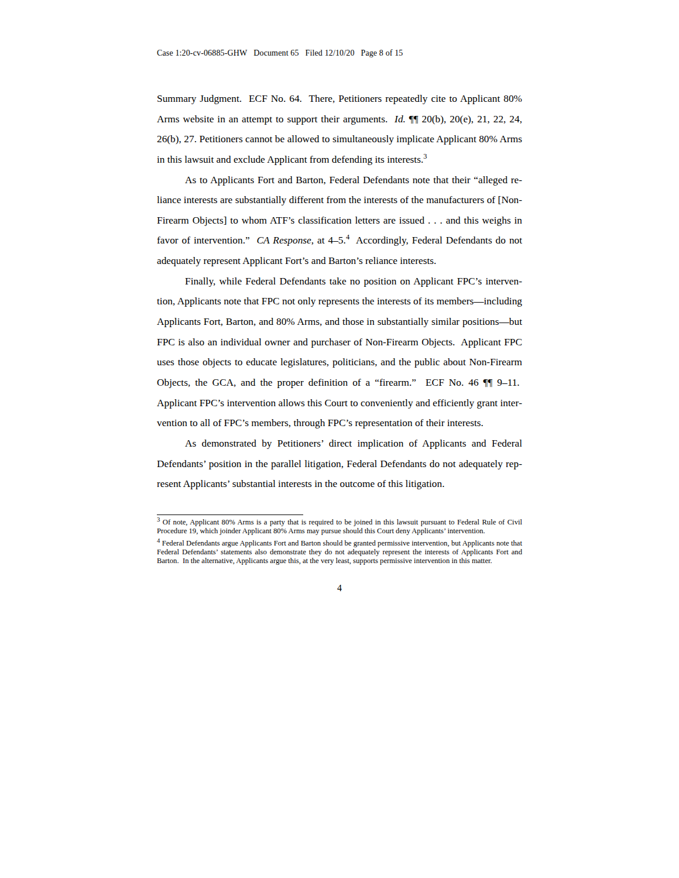Case 1:20-cv-06885-GHW Document 65 Filed 12/10/20 Page 8 of 15
Summary Judgment. ECF No. 64. There, Petitioners repeatedly cite to Applicant 80% Arms website in an attempt to support their arguments. Id. ¶¶ 20(b), 20(e), 21, 22, 24, 26(b), 27. Petitioners cannot be allowed to simultaneously implicate Applicant 80% Arms in this lawsuit and exclude Applicant from defending its interests.3
As to Applicants Fort and Barton, Federal Defendants note that their “alleged reliance interests are substantially different from the interests of the manufacturers of [Non-Firearm Objects] to whom ATF’s classification letters are issued . . . and this weighs in favor of intervention.” CA Response, at 4–5.4 Accordingly, Federal Defendants do not adequately represent Applicant Fort’s and Barton’s reliance interests.
Finally, while Federal Defendants take no position on Applicant FPC’s intervention, Applicants note that FPC not only represents the interests of its members—including Applicants Fort, Barton, and 80% Arms, and those in substantially similar positions—but FPC is also an individual owner and purchaser of Non-Firearm Objects. Applicant FPC uses those objects to educate legislatures, politicians, and the public about Non-Firearm Objects, the GCA, and the proper definition of a “firearm.” ECF No. 46 ¶¶ 9–11. Applicant FPC’s intervention allows this Court to conveniently and efficiently grant intervention to all of FPC’s members, through FPC’s representation of their interests.
As demonstrated by Petitioners’ direct implication of Applicants and Federal Defendants’ position in the parallel litigation, Federal Defendants do not adequately represent Applicants’ substantial interests in the outcome of this litigation.
3 Of note, Applicant 80% Arms is a party that is required to be joined in this lawsuit pursuant to Federal Rule of Civil Procedure 19, which joinder Applicant 80% Arms may pursue should this Court deny Applicants’ intervention.
4 Federal Defendants argue Applicants Fort and Barton should be granted permissive intervention, but Applicants note that Federal Defendants’ statements also demonstrate they do not adequately represent the interests of Applicants Fort and Barton. In the alternative, Applicants argue this, at the very least, supports permissive intervention in this matter.
4